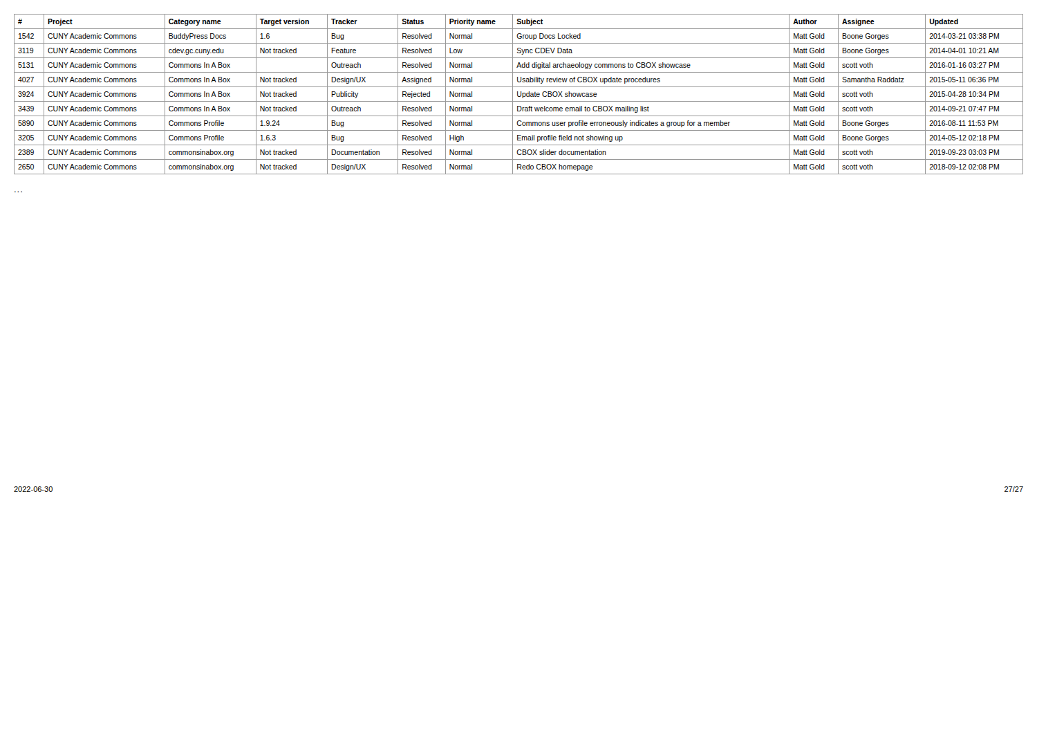| # | Project | Category name | Target version | Tracker | Status | Priority name | Subject | Author | Assignee | Updated |
| --- | --- | --- | --- | --- | --- | --- | --- | --- | --- | --- |
| 1542 | CUNY Academic Commons | BuddyPress Docs | 1.6 | Bug | Resolved | Normal | Group Docs Locked | Matt Gold | Boone Gorges | 2014-03-21 03:38 PM |
| 3119 | CUNY Academic Commons | cdev.gc.cuny.edu | Not tracked | Feature | Resolved | Low | Sync CDEV Data | Matt Gold | Boone Gorges | 2014-04-01 10:21 AM |
| 5131 | CUNY Academic Commons | Commons In A Box | | Outreach | Resolved | Normal | Add digital archaeology commons to CBOX showcase | Matt Gold | scott voth | 2016-01-16 03:27 PM |
| 4027 | CUNY Academic Commons | Commons In A Box | Not tracked | Design/UX | Assigned | Normal | Usability review of CBOX update procedures | Matt Gold | Samantha Raddatz | 2015-05-11 06:36 PM |
| 3924 | CUNY Academic Commons | Commons In A Box | Not tracked | Publicity | Rejected | Normal | Update CBOX showcase | Matt Gold | scott voth | 2015-04-28 10:34 PM |
| 3439 | CUNY Academic Commons | Commons In A Box | Not tracked | Outreach | Resolved | Normal | Draft welcome email to CBOX mailing list | Matt Gold | scott voth | 2014-09-21 07:47 PM |
| 5890 | CUNY Academic Commons | Commons Profile | 1.9.24 | Bug | Resolved | Normal | Commons user profile erroneously indicates a group for a member | Matt Gold | Boone Gorges | 2016-08-11 11:53 PM |
| 3205 | CUNY Academic Commons | Commons Profile | 1.6.3 | Bug | Resolved | High | Email profile field not showing up | Matt Gold | Boone Gorges | 2014-05-12 02:18 PM |
| 2389 | CUNY Academic Commons | commonsinabox.org | Not tracked | Documentation | Resolved | Normal | CBOX slider documentation | Matt Gold | scott voth | 2019-09-23 03:03 PM |
| 2650 | CUNY Academic Commons | commonsinabox.org | Not tracked | Design/UX | Resolved | Normal | Redo CBOX homepage | Matt Gold | scott voth | 2018-09-12 02:08 PM |
...
2022-06-30 27/27